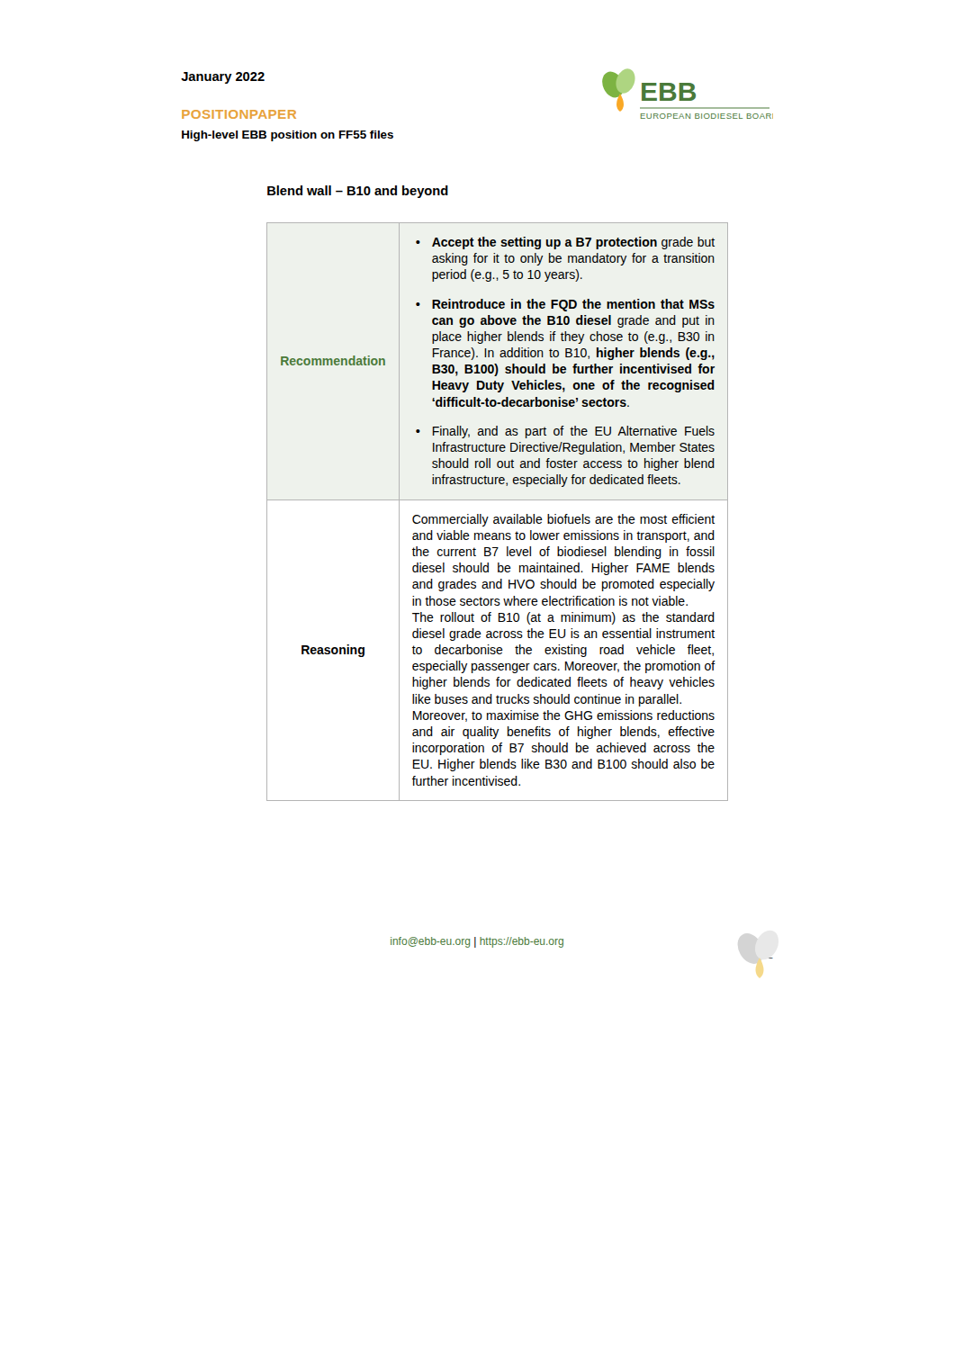January 2022
POSITIONPAPER
High-level EBB position on FF55 files
EBB EUROPEAN BIODIESEL BOARD
Blend wall – B10 and beyond
| Recommendation | Accept the setting up a B7 protection grade but asking for it to only be mandatory for a transition period (e.g., 5 to 10 years). Reintroduce in the FQD the mention that MSs can go above the B10 diesel grade and put in place higher blends if they chose to (e.g., B30 in France). In addition to B10, higher blends (e.g., B30, B100) should be further incentivised for Heavy Duty Vehicles, one of the recognised ‘difficult-to-decarbonise’ sectors . Finally, and as part of the EU Alternative Fuels Infrastructure Directive/Regulation, Member States should roll out and foster access to higher blend infrastructure, especially for dedicated fleets. |
| Reasoning | Commercially available biofuels are the most efficient and viable means to lower emissions in transport, and the current B7 level of biodiesel blending in fossil diesel should be maintained. Higher FAME blends and grades and HVO should be promoted especially in those sectors where electrification is not viable. The rollout of B10 (at a minimum) as the standard diesel grade across the EU is an essential instrument to decarbonise the existing road vehicle fleet, especially passenger cars. Moreover, the promotion of higher blends for dedicated fleets of heavy vehicles like buses and trucks should continue in parallel. Moreover, to maximise the GHG emissions reductions and air quality benefits of higher blends, effective incorporation of B7 should be achieved across the EU. Higher blends like B30 and B100 should also be further incentivised. |
info@ebb-eu.org | https://ebb-eu.org
12